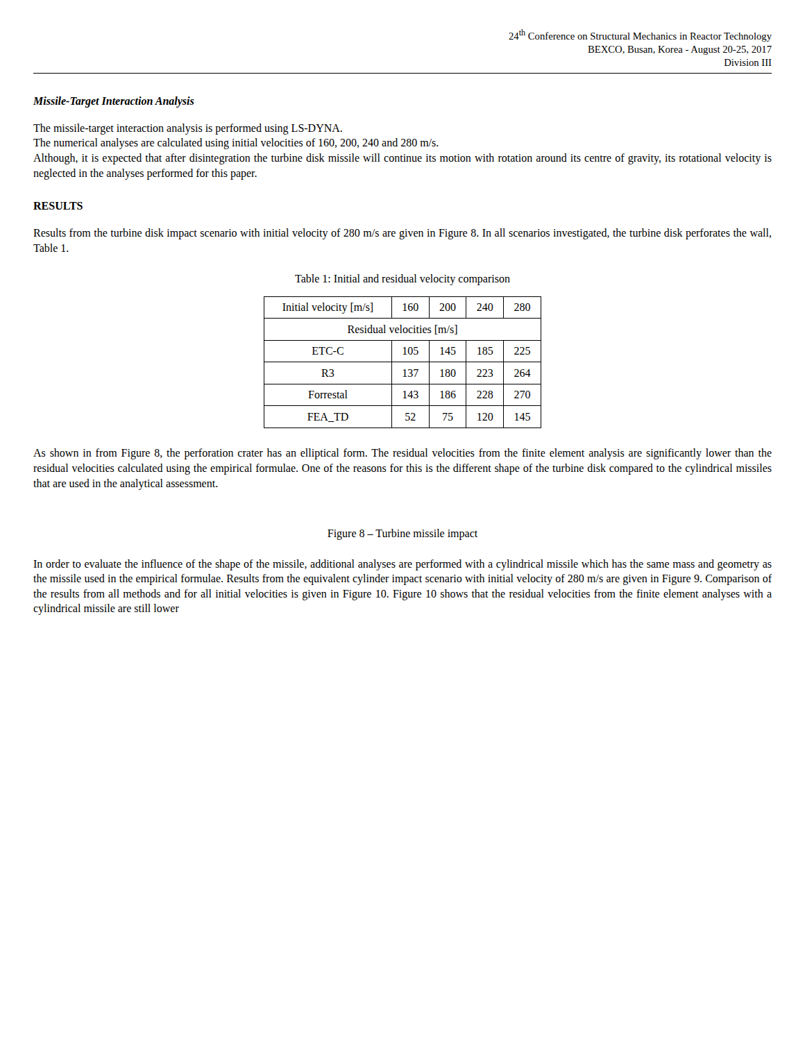24th Conference on Structural Mechanics in Reactor Technology
BEXCO, Busan, Korea - August 20-25, 2017
Division III
Missile-Target Interaction Analysis
The missile-target interaction analysis is performed using LS-DYNA.
The numerical analyses are calculated using initial velocities of 160, 200, 240 and 280 m/s.
Although, it is expected that after disintegration the turbine disk missile will continue its motion with rotation around its centre of gravity, its rotational velocity is neglected in the analyses performed for this paper.
RESULTS
Results from the turbine disk impact scenario with initial velocity of 280 m/s are given in Figure 8. In all scenarios investigated, the turbine disk perforates the wall, Table 1.
Table 1: Initial and residual velocity comparison
| Initial velocity [m/s] | 160 | 200 | 240 | 280 |
| Residual velocities [m/s] |
| ETC-C | 105 | 145 | 185 | 225 |
| R3 | 137 | 180 | 223 | 264 |
| Forrestal | 143 | 186 | 228 | 270 |
| FEA_TD | 52 | 75 | 120 | 145 |
As shown in from Figure 8, the perforation crater has an elliptical form. The residual velocities from the finite element analysis are significantly lower than the residual velocities calculated using the empirical formulae. One of the reasons for this is the different shape of the turbine disk compared to the cylindrical missiles that are used in the analytical assessment.
Figure 8 – Turbine missile impact
In order to evaluate the influence of the shape of the missile, additional analyses are performed with a cylindrical missile which has the same mass and geometry as the missile used in the empirical formulae. Results from the equivalent cylinder impact scenario with initial velocity of 280 m/s are given in Figure 9. Comparison of the results from all methods and for all initial velocities is given in Figure 10. Figure 10 shows that the residual velocities from the finite element analyses with a cylindrical missile are still lower